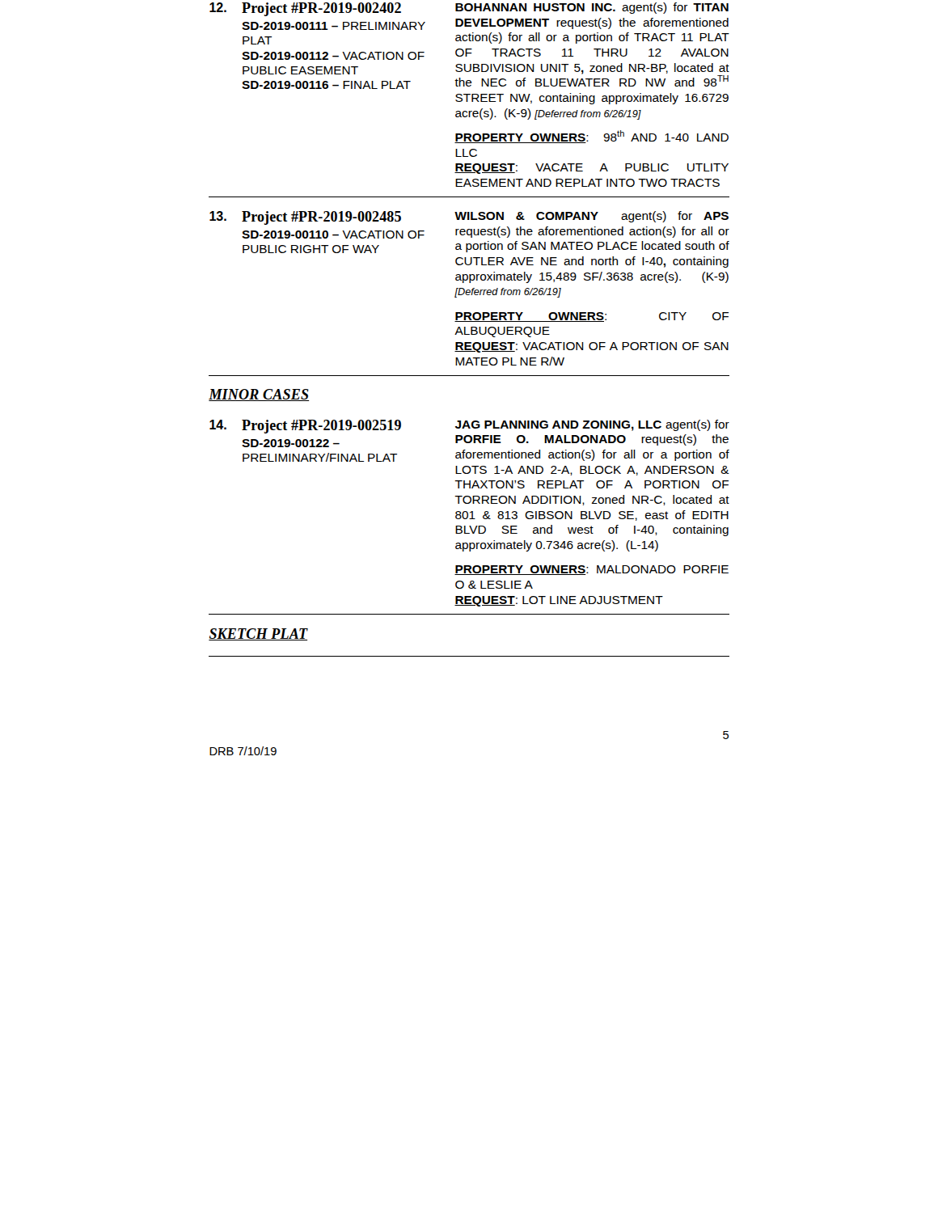| 12. | Project #PR-2019-002402 SD-2019-00111 – PRELIMINARY PLAT SD-2019-00112 – VACATION OF PUBLIC EASEMENT SD-2019-00116 – FINAL PLAT | BOHANNAN HUSTON INC. agent(s) for TITAN DEVELOPMENT request(s) the aforementioned action(s) for all or a portion of TRACT 11 PLAT OF TRACTS 11 THRU 12 AVALON SUBDIVISION UNIT 5 , zoned NR-BP, located at the NEC of BLUEWATER RD NW and 98 TH STREET NW, containing approximately 16.6729 acre(s). (K-9) [Deferred from 6/26/19] PROPERTY OWNERS : 98 th AND 1-40 LAND LLC REQUEST : VACATE A PUBLIC UTLITY EASEMENT AND REPLAT INTO TWO TRACTS |
| 13. | Project #PR-2019-002485 SD-2019-00110 – VACATION OF PUBLIC RIGHT OF WAY | WILSON & COMPANY agent(s) for APS request(s) the aforementioned action(s) for all or a portion of SAN MATEO PLACE located south of CUTLER AVE NE and north of I-40 , containing approximately 15,489 SF/.3638 acre(s). (K-9) [Deferred from 6/26/19] PROPERTY OWNERS : CITY OF ALBUQUERQUE REQUEST : VACATION OF A PORTION OF SAN MATEO PL NE R/W |
MINOR CASES
| 14. | Project #PR-2019-002519 SD-2019-00122 – PRELIMINARY/FINAL PLAT | JAG PLANNING AND ZONING, LLC agent(s) for PORFIE O. MALDONADO request(s) the aforementioned action(s) for all or a portion of LOTS 1-A AND 2-A, BLOCK A, ANDERSON & THAXTON’S REPLAT OF A PORTION OF TORREON ADDITION, zoned NR-C, located at 801 & 813 GIBSON BLVD SE, east of EDITH BLVD SE and west of I-40, containing approximately 0.7346 acre(s). (L-14) PROPERTY OWNERS : MALDONADO PORFIE O & LESLIE A REQUEST : LOT LINE ADJUSTMENT |
SKETCH PLAT
5
DRB 7/10/19